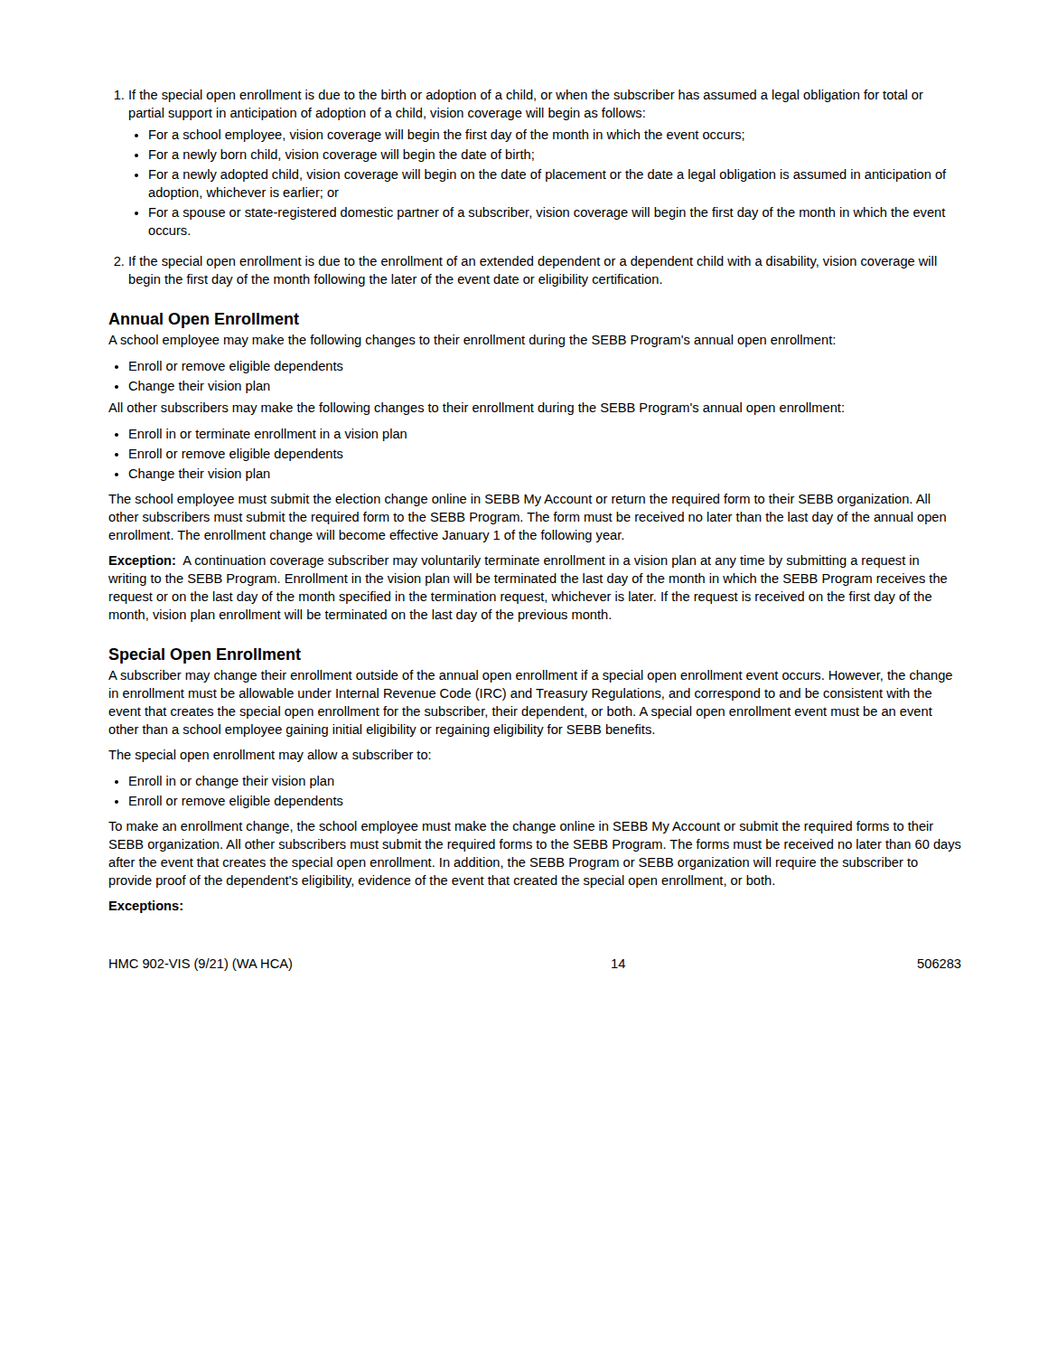If the special open enrollment is due to the birth or adoption of a child, or when the subscriber has assumed a legal obligation for total or partial support in anticipation of adoption of a child, vision coverage will begin as follows:
For a school employee, vision coverage will begin the first day of the month in which the event occurs;
For a newly born child, vision coverage will begin the date of birth;
For a newly adopted child, vision coverage will begin on the date of placement or the date a legal obligation is assumed in anticipation of adoption, whichever is earlier; or
For a spouse or state-registered domestic partner of a subscriber, vision coverage will begin the first day of the month in which the event occurs.
If the special open enrollment is due to the enrollment of an extended dependent or a dependent child with a disability, vision coverage will begin the first day of the month following the later of the event date or eligibility certification.
Annual Open Enrollment
A school employee may make the following changes to their enrollment during the SEBB Program's annual open enrollment:
Enroll or remove eligible dependents
Change their vision plan
All other subscribers may make the following changes to their enrollment during the SEBB Program's annual open enrollment:
Enroll in or terminate enrollment in a vision plan
Enroll or remove eligible dependents
Change their vision plan
The school employee must submit the election change online in SEBB My Account or return the required form to their SEBB organization. All other subscribers must submit the required form to the SEBB Program. The form must be received no later than the last day of the annual open enrollment. The enrollment change will become effective January 1 of the following year.
Exception: A continuation coverage subscriber may voluntarily terminate enrollment in a vision plan at any time by submitting a request in writing to the SEBB Program. Enrollment in the vision plan will be terminated the last day of the month in which the SEBB Program receives the request or on the last day of the month specified in the termination request, whichever is later. If the request is received on the first day of the month, vision plan enrollment will be terminated on the last day of the previous month.
Special Open Enrollment
A subscriber may change their enrollment outside of the annual open enrollment if a special open enrollment event occurs. However, the change in enrollment must be allowable under Internal Revenue Code (IRC) and Treasury Regulations, and correspond to and be consistent with the event that creates the special open enrollment for the subscriber, their dependent, or both. A special open enrollment event must be an event other than a school employee gaining initial eligibility or regaining eligibility for SEBB benefits.
The special open enrollment may allow a subscriber to:
Enroll in or change their vision plan
Enroll or remove eligible dependents
To make an enrollment change, the school employee must make the change online in SEBB My Account or submit the required forms to their SEBB organization. All other subscribers must submit the required forms to the SEBB Program. The forms must be received no later than 60 days after the event that creates the special open enrollment. In addition, the SEBB Program or SEBB organization will require the subscriber to provide proof of the dependent's eligibility, evidence of the event that created the special open enrollment, or both.
Exceptions:
HMC 902-VIS (9/21) (WA HCA)
14
506283